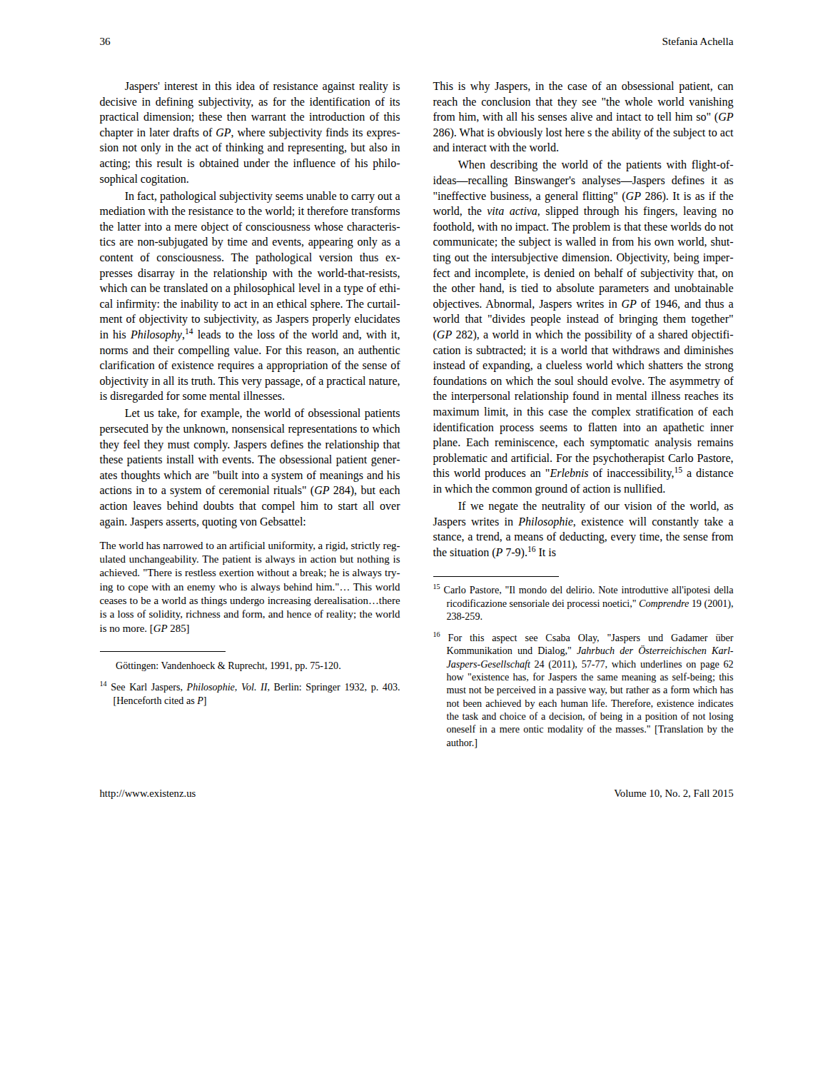36 Stefania Achella
Jaspers' interest in this idea of resistance against reality is decisive in defining subjectivity, as for the identification of its practical dimension; these then warrant the introduction of this chapter in later drafts of GP, where subjectivity finds its expression not only in the act of thinking and representing, but also in acting; this result is obtained under the influence of his philosophical cogitation.
In fact, pathological subjectivity seems unable to carry out a mediation with the resistance to the world; it therefore transforms the latter into a mere object of consciousness whose characteristics are non-subjugated by time and events, appearing only as a content of consciousness. The pathological version thus expresses disarray in the relationship with the world-that-resists, which can be translated on a philosophical level in a type of ethical infirmity: the inability to act in an ethical sphere. The curtailment of objectivity to subjectivity, as Jaspers properly elucidates in his Philosophy,14 leads to the loss of the world and, with it, norms and their compelling value. For this reason, an authentic clarification of existence requires a appropriation of the sense of objectivity in all its truth. This very passage, of a practical nature, is disregarded for some mental illnesses.
Let us take, for example, the world of obsessional patients persecuted by the unknown, nonsensical representations to which they feel they must comply. Jaspers defines the relationship that these patients install with events. The obsessional patient generates thoughts which are "built into a system of meanings and his actions in to a system of ceremonial rituals" (GP 284), but each action leaves behind doubts that compel him to start all over again. Jaspers asserts, quoting von Gebsattel:
The world has narrowed to an artificial uniformity, a rigid, strictly regulated unchangeability. The patient is always in action but nothing is achieved. "There is restless exertion without a break; he is always trying to cope with an enemy who is always behind him."… This world ceases to be a world as things undergo increasing derealisation…there is a loss of solidity, richness and form, and hence of reality; the world is no more. [GP 285]
Göttingen: Vandenhoeck & Ruprecht, 1991, pp. 75-120.
14 See Karl Jaspers, Philosophie, Vol. II, Berlin: Springer 1932, p. 403. [Henceforth cited as P]
This is why Jaspers, in the case of an obsessional patient, can reach the conclusion that they see "the whole world vanishing from him, with all his senses alive and intact to tell him so" (GP 286). What is obviously lost here s the ability of the subject to act and interact with the world.
When describing the world of the patients with flight-of-ideas—recalling Binswanger's analyses—Jaspers defines it as "ineffective business, a general flitting" (GP 286). It is as if the world, the vita activa, slipped through his fingers, leaving no foothold, with no impact. The problem is that these worlds do not communicate; the subject is walled in from his own world, shutting out the intersubjective dimension. Objectivity, being imperfect and incomplete, is denied on behalf of subjectivity that, on the other hand, is tied to absolute parameters and unobtainable objectives. Abnormal, Jaspers writes in GP of 1946, and thus a world that "divides people instead of bringing them together" (GP 282), a world in which the possibility of a shared objectification is subtracted; it is a world that withdraws and diminishes instead of expanding, a clueless world which shatters the strong foundations on which the soul should evolve. The asymmetry of the interpersonal relationship found in mental illness reaches its maximum limit, in this case the complex stratification of each identification process seems to flatten into an apathetic inner plane. Each reminiscence, each symptomatic analysis remains problematic and artificial. For the psychotherapist Carlo Pastore, this world produces an "Erlebnis of inaccessibility,15 a distance in which the common ground of action is nullified.
If we negate the neutrality of our vision of the world, as Jaspers writes in Philosophie, existence will constantly take a stance, a trend, a means of deducting, every time, the sense from the situation (P 7-9).16 It is
15 Carlo Pastore, "Il mondo del delirio. Note introduttive all'ipotesi della ricodificazione sensoriale dei processi noetici," Comprendre 19 (2001), 238-259.
16 For this aspect see Csaba Olay, "Jaspers und Gadamer über Kommunikation und Dialog," Jahrbuch der Österreichischen Karl-Jaspers-Gesellschaft 24 (2011), 57-77, which underlines on page 62 how "existence has, for Jaspers the same meaning as self-being; this must not be perceived in a passive way, but rather as a form which has not been achieved by each human life. Therefore, existence indicates the task and choice of a decision, of being in a position of not losing oneself in a mere ontic modality of the masses." [Translation by the author.]
http://www.existenz.us Volume 10, No. 2, Fall 2015